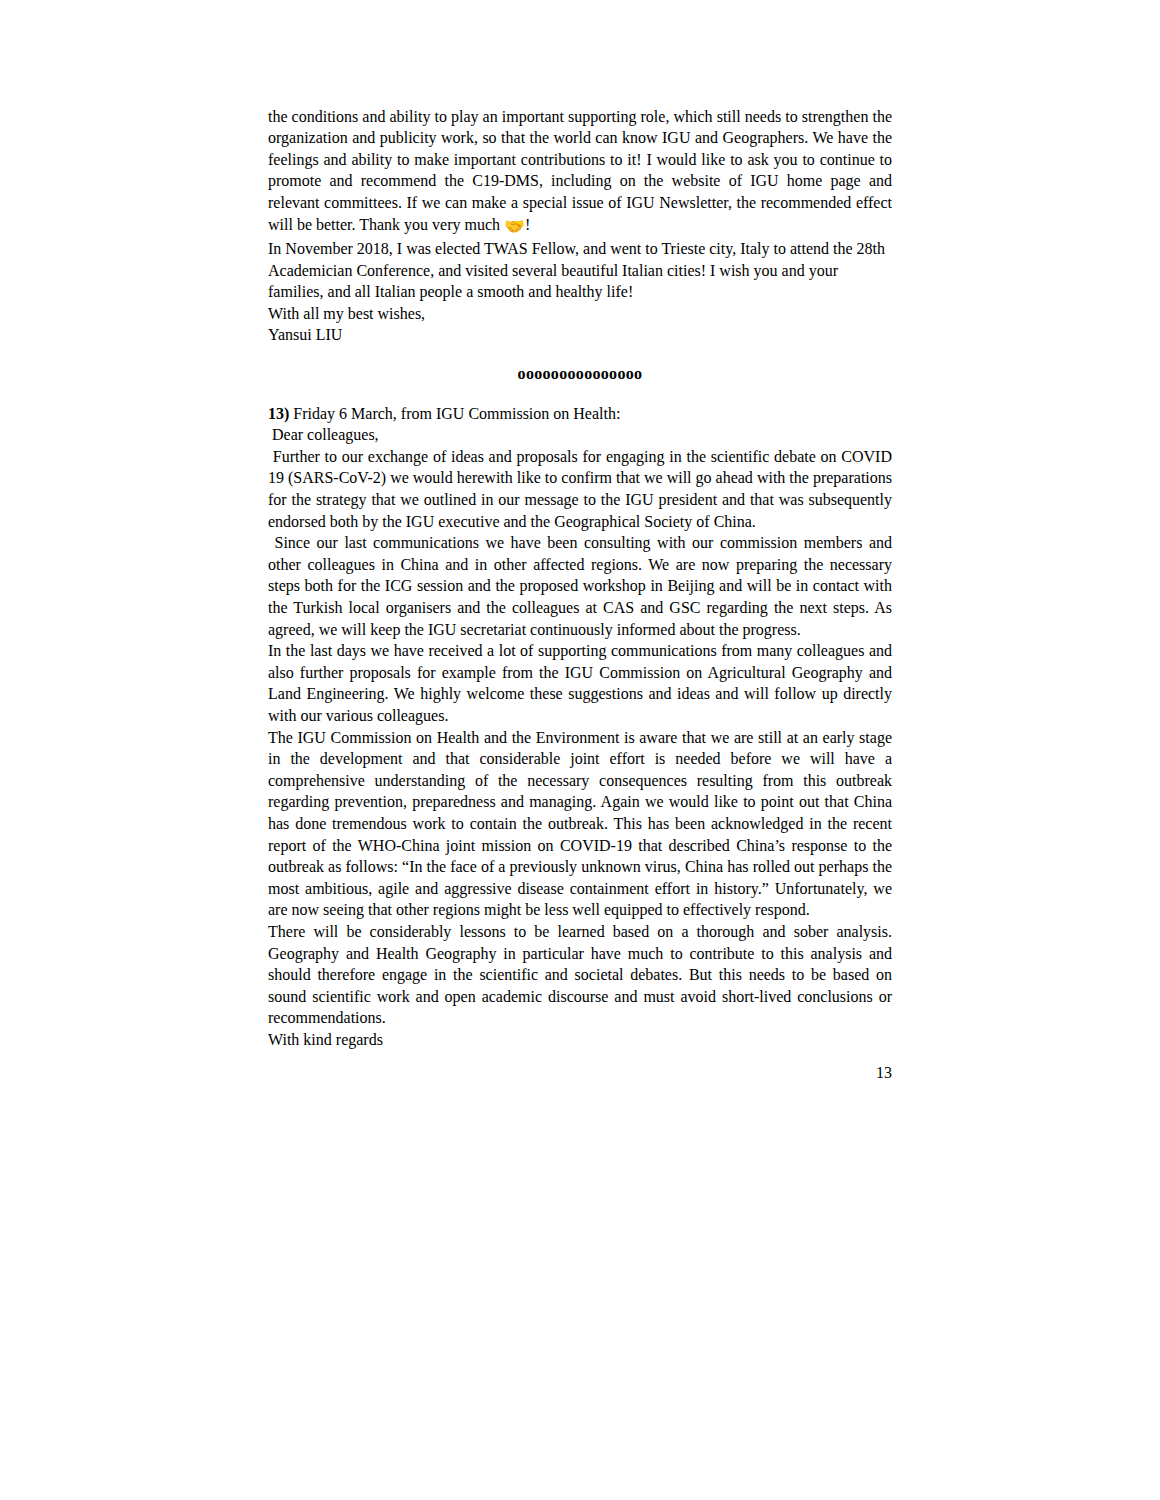the conditions and ability to play an important supporting role, which still needs to strengthen the organization and publicity work, so that the world can know IGU and Geographers. We have the feelings and ability to make important contributions to it! I would like to ask you to continue to promote and recommend the C19-DMS, including on the website of IGU home page and relevant committees. If we can make a special issue of IGU Newsletter, the recommended effect will be better. Thank you very much 🤝!
In November 2018, I was elected TWAS Fellow, and went to Trieste city, Italy to attend the 28th Academician Conference, and visited several beautiful Italian cities! I wish you and your families, and all Italian people a smooth and healthy life!
With all my best wishes,
Yansui LIU
ooooooooooooooo
13) Friday 6 March, from IGU Commission on Health:
Dear colleagues,
Further to our exchange of ideas and proposals for engaging in the scientific debate on COVID 19 (SARS-CoV-2) we would herewith like to confirm that we will go ahead with the preparations for the strategy that we outlined in our message to the IGU president and that was subsequently endorsed both by the IGU executive and the Geographical Society of China.
Since our last communications we have been consulting with our commission members and other colleagues in China and in other affected regions. We are now preparing the necessary steps both for the ICG session and the proposed workshop in Beijing and will be in contact with the Turkish local organisers and the colleagues at CAS and GSC regarding the next steps. As agreed, we will keep the IGU secretariat continuously informed about the progress.
In the last days we have received a lot of supporting communications from many colleagues and also further proposals for example from the IGU Commission on Agricultural Geography and Land Engineering. We highly welcome these suggestions and ideas and will follow up directly with our various colleagues.
The IGU Commission on Health and the Environment is aware that we are still at an early stage in the development and that considerable joint effort is needed before we will have a comprehensive understanding of the necessary consequences resulting from this outbreak regarding prevention, preparedness and managing. Again we would like to point out that China has done tremendous work to contain the outbreak. This has been acknowledged in the recent report of the WHO-China joint mission on COVID-19 that described China’s response to the outbreak as follows: “In the face of a previously unknown virus, China has rolled out perhaps the most ambitious, agile and aggressive disease containment effort in history.” Unfortunately, we are now seeing that other regions might be less well equipped to effectively respond.
There will be considerably lessons to be learned based on a thorough and sober analysis. Geography and Health Geography in particular have much to contribute to this analysis and should therefore engage in the scientific and societal debates. But this needs to be based on sound scientific work and open academic discourse and must avoid short-lived conclusions or recommendations.
With kind regards
13